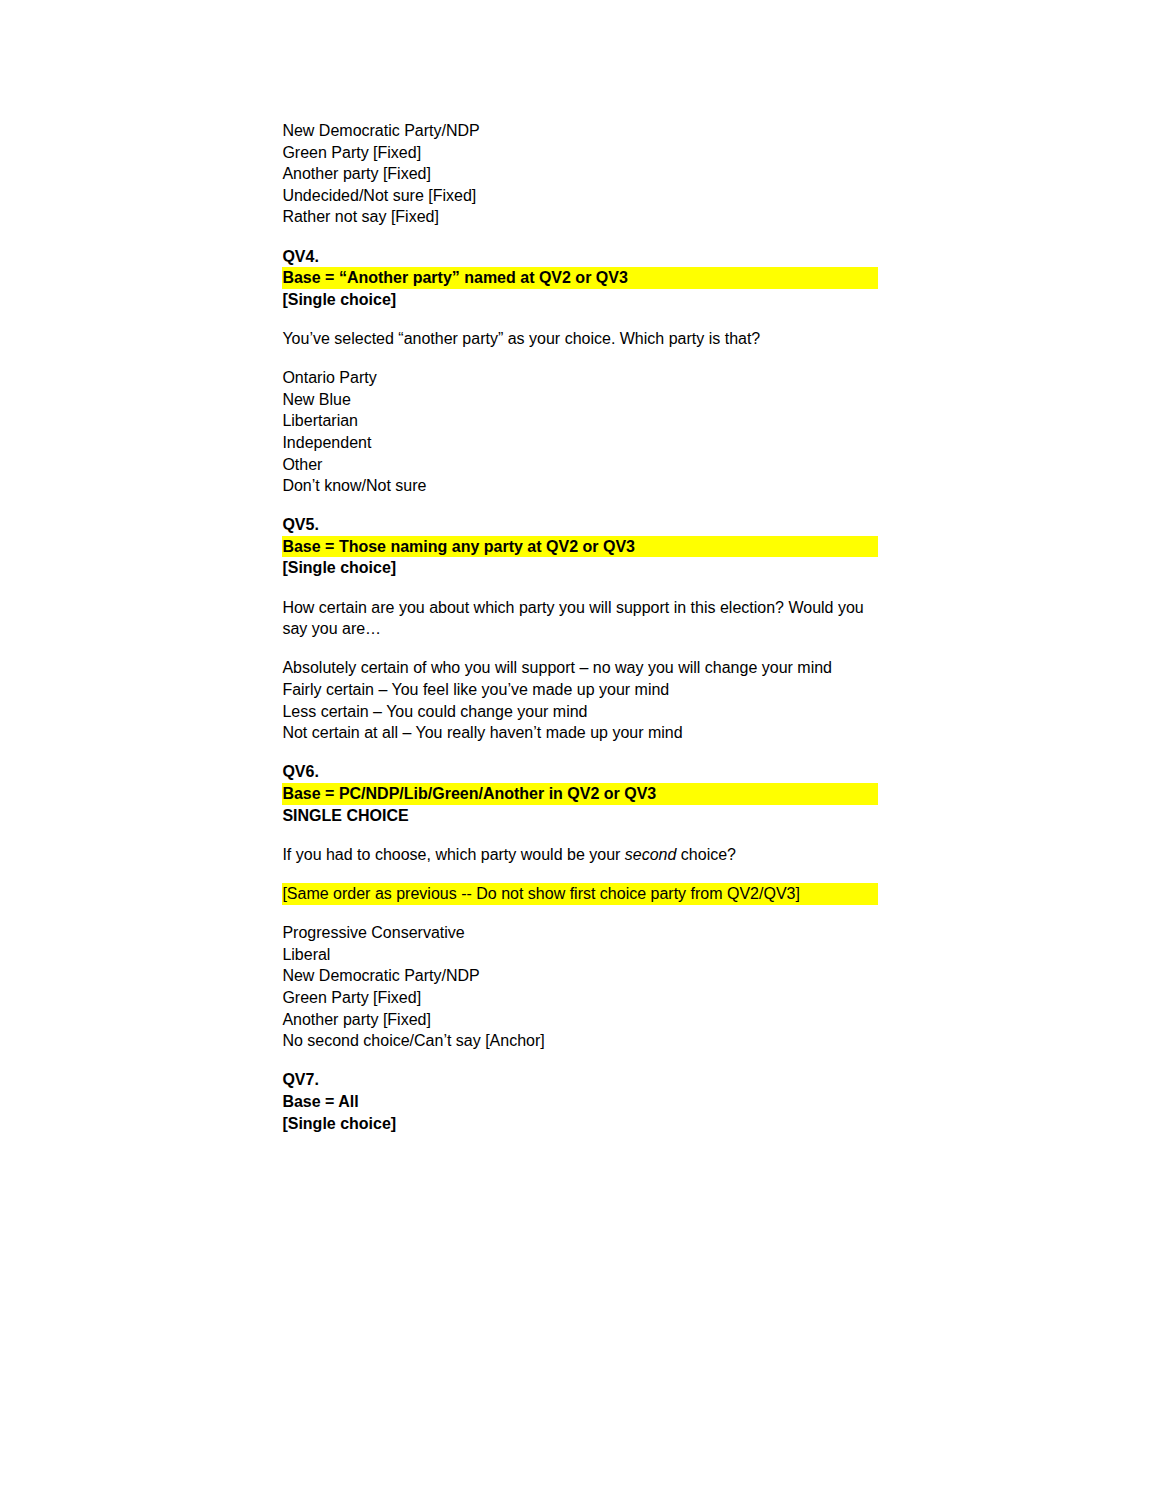New Democratic Party/NDP
Green Party [Fixed]
Another party [Fixed]
Undecided/Not sure [Fixed]
Rather not say [Fixed]
QV4.
Base = “Another party” named at QV2 or QV3
[Single choice]
You’ve selected “another party” as your choice. Which party is that?
Ontario Party
New Blue
Libertarian
Independent
Other
Don’t know/Not sure
QV5.
Base = Those naming any party at QV2 or QV3
[Single choice]
How certain are you about which party you will support in this election? Would you say you are…
Absolutely certain of who you will support – no way you will change your mind
Fairly certain – You feel like you’ve made up your mind
Less certain – You could change your mind
Not certain at all – You really haven’t made up your mind
QV6.
Base = PC/NDP/Lib/Green/Another in QV2 or QV3
SINGLE CHOICE
If you had to choose, which party would be your second choice?
[Same order as previous -- Do not show first choice party from QV2/QV3]
Progressive Conservative
Liberal
New Democratic Party/NDP
Green Party [Fixed]
Another party [Fixed]
No second choice/Can’t say [Anchor]
QV7.
Base = All
[Single choice]